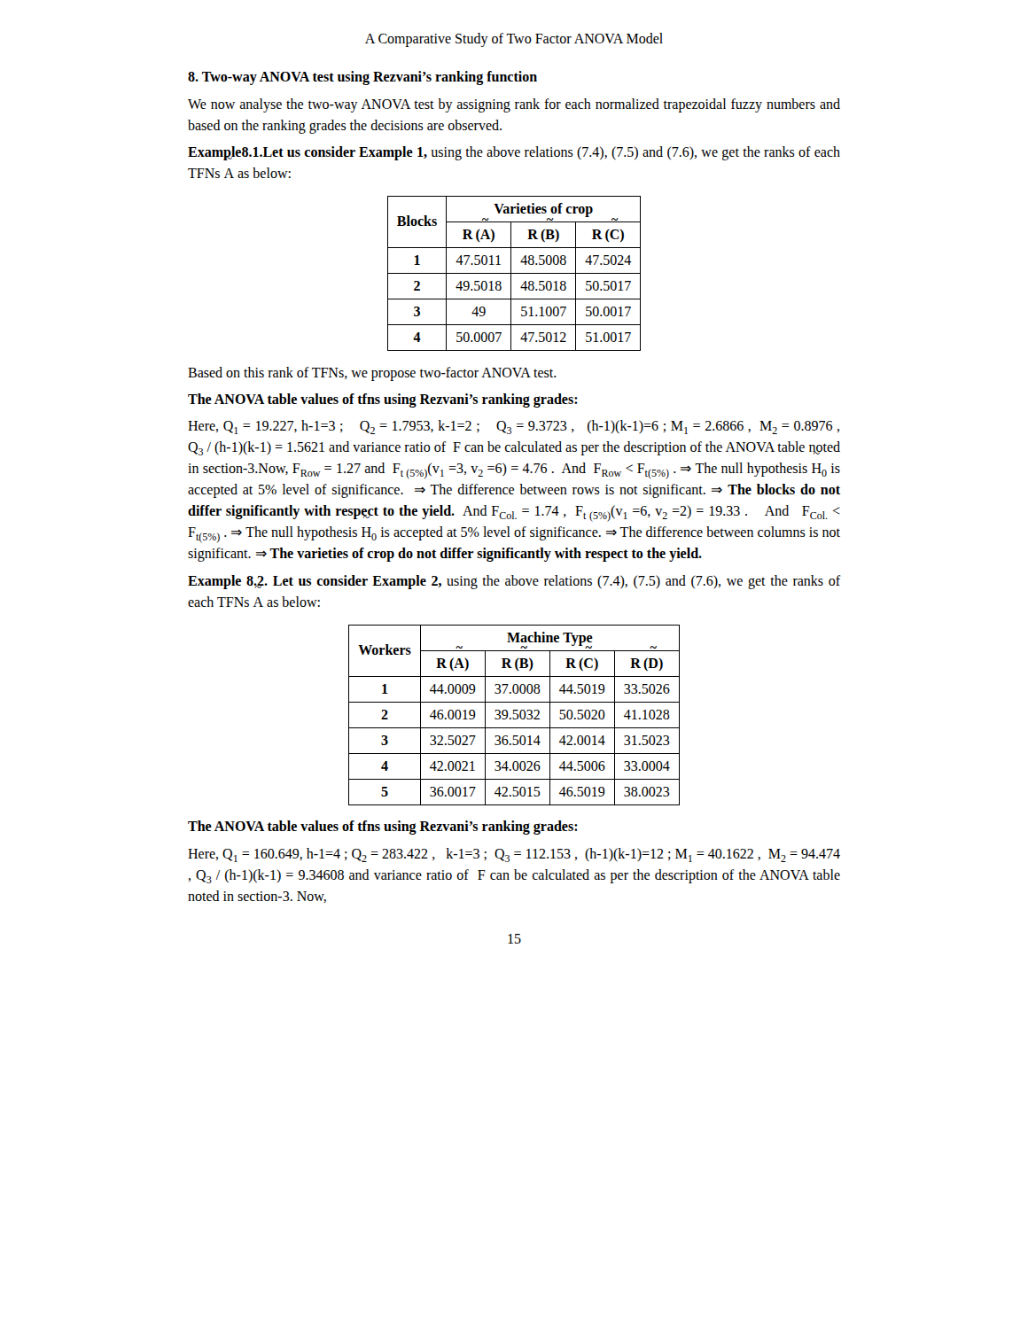A Comparative Study of Two Factor ANOVA Model
8. Two-way ANOVA test using Rezvani’s ranking function
We now analyse the two-way ANOVA test by assigning rank for each normalized trapezoidal fuzzy numbers and based on the ranking grades the decisions are observed.
Example8.1.Let us consider Example 1, using the above relations (7.4), (7.5) and (7.6), we get the ranks of each TFNs A as below:
| Blocks | Varieties of crop |
| --- | --- |
| R ( A ) | R ( B ) | R ( C ) |
| 1 | 47.5011 | 48.5008 | 47.5024 |
| 2 | 49.5018 | 48.5018 | 50.5017 |
| 3 | 49 | 51.1007 | 50.0017 |
| 4 | 50.0007 | 47.5012 | 51.0017 |
Based on this rank of TFNs, we propose two-factor ANOVA test.
The ANOVA table values of tfns using Rezvani’s ranking grades:
Here, Q1 = 19.227, h-1=3 ; Q2 = 1.7953, k-1=2 ; Q3 = 9.3723 , (h-1)(k-1)=6 ; M1 = 2.6866 , M2 = 0.8976 , Q3 / (h-1)(k-1) = 1.5621 and variance ratio of F can be calculated as per the description of the ANOVA table noted in section-3.Now, FRow = 1.27 and Ft (5%)(v1 =3, v2 =6) = 4.76 . And FRow < Ft(5%) . ⇒ The null hypothesis H0 is accepted at 5% level of significance. ⇒ The difference between rows is not significant. ⇒ The blocks do not differ significantly with respect to the yield. And FCol. = 1.74 , Ft (5%)(v1 =6, v2 =2) = 19.33 . And FCol. < Ft(5%) . ⇒ The null hypothesis H0 is accepted at 5% level of significance. ⇒ The difference between columns is not significant. ⇒ The varieties of crop do not differ significantly with respect to the yield.
Example 8.2. Let us consider Example 2, using the above relations (7.4), (7.5) and (7.6), we get the ranks of each TFNs A as below:
| Workers | Machine Type |
| --- | --- |
| R ( A ) | R ( B ) | R ( C ) | R ( D ) |
| 1 | 44.0009 | 37.0008 | 44.5019 | 33.5026 |
| 2 | 46.0019 | 39.5032 | 50.5020 | 41.1028 |
| 3 | 32.5027 | 36.5014 | 42.0014 | 31.5023 |
| 4 | 42.0021 | 34.0026 | 44.5006 | 33.0004 |
| 5 | 36.0017 | 42.5015 | 46.5019 | 38.0023 |
The ANOVA table values of tfns using Rezvani’s ranking grades:
Here, Q1 = 160.649, h-1=4 ; Q2 = 283.422 , k-1=3 ; Q3 = 112.153 , (h-1)(k-1)=12 ; M1 = 40.1622 , M2 = 94.474 , Q3 / (h-1)(k-1) = 9.34608 and variance ratio of F can be calculated as per the description of the ANOVA table noted in section-3. Now,
15